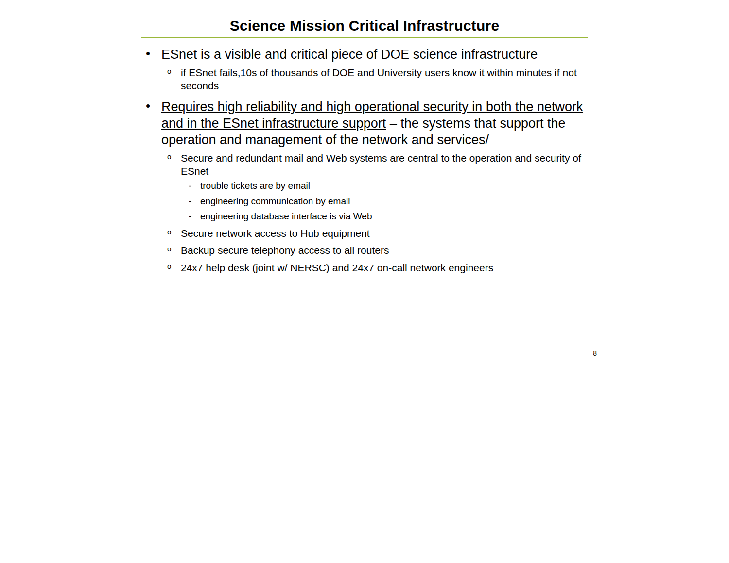Science Mission Critical Infrastructure
ESnet is a visible and critical piece of DOE science infrastructure
if ESnet fails,10s of thousands of DOE and University users know it within minutes if not seconds
Requires high reliability and high operational security in both the network and in the ESnet infrastructure support – the systems that support the operation and management of the network and services/
Secure and redundant mail and Web systems are central to the operation and security of ESnet
trouble tickets are by email
engineering communication by email
engineering database interface is via Web
Secure network access to Hub equipment
Backup secure telephony access to all routers
24x7 help desk (joint w/ NERSC) and 24x7 on-call network engineers
8